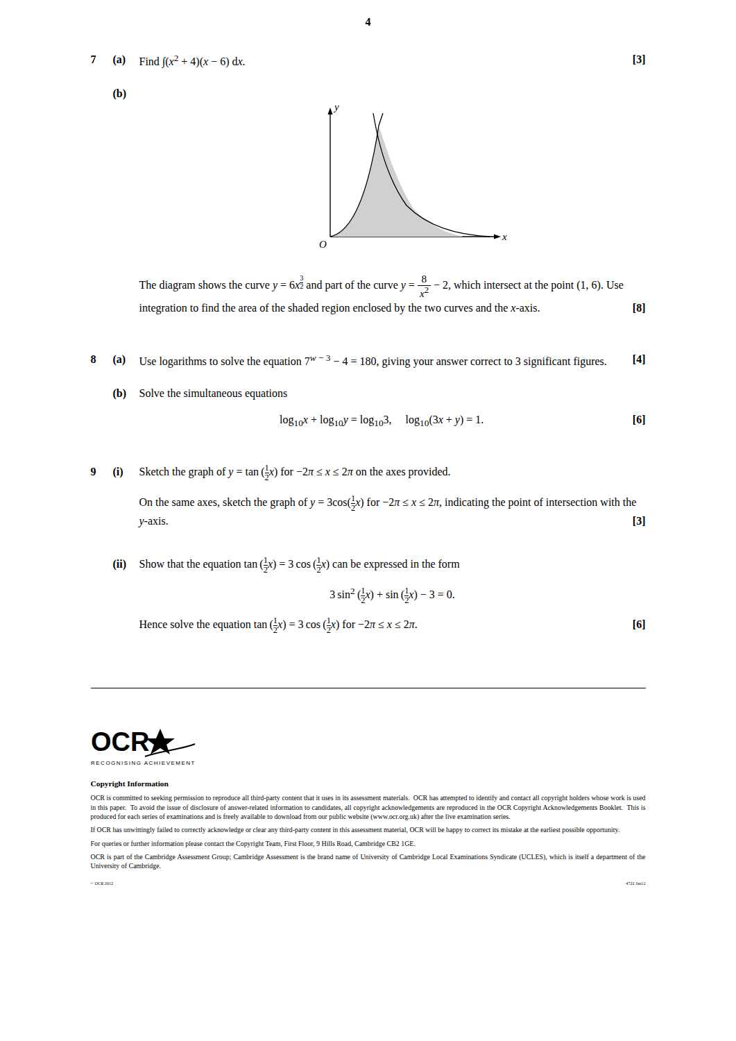4
7
(a)
[3] Find ∫(x2 + 4)(x − 6) dx.
(b)
y x O
The diagram shows the curve y = 6x32 and part of the curve y = 8 x2 − 2, which intersect at the point (1, 6). Use integration to find the area of the shaded region enclosed by the two curves and the x-axis. [8]
8
(a)
[4] Use logarithms to solve the equation 7w − 3 − 4 = 180, giving your answer correct to 3 significant figures.
(b)
Solve the simultaneous equations
log10x + log10y = log103, log10(3x + y) = 1. [6]
9
(i)
Sketch the graph of y = tan (12 x) for −2π ≤ x ≤ 2π on the axes provided.
On the same axes, sketch the graph of y = 3cos(12 x) for −2π ≤ x ≤ 2π, indicating the point of intersection with the y-axis. [3]
(ii)
Show that the equation tan (12 x) = 3 cos (12 x) can be expressed in the form
3 sin2 (12 x) + sin (12 x) − 3 = 0.
Hence solve the equation tan (12 x) = 3 cos (12 x) for −2π ≤ x ≤ 2π. [6]
OCR RECOGNISING ACHIEVEMENT
Copyright Information
OCR is committed to seeking permission to reproduce all third-party content that it uses in its assessment materials. OCR has attempted to identify and contact all copyright holders whose work is used in this paper. To avoid the issue of disclosure of answer-related information to candidates, all copyright acknowledgements are reproduced in the OCR Copyright Acknowledgements Booklet. This is produced for each series of examinations and is freely available to download from our public website (www.ocr.org.uk) after the live examination series.
If OCR has unwittingly failed to correctly acknowledge or clear any third-party content in this assessment material, OCR will be happy to correct its mistake at the earliest possible opportunity.
For queries or further information please contact the Copyright Team, First Floor, 9 Hills Road, Cambridge CB2 1GE.
OCR is part of the Cambridge Assessment Group; Cambridge Assessment is the brand name of University of Cambridge Local Examinations Syndicate (UCLES), which is itself a department of the University of Cambridge.
© OCR 2012 4722 Jan12